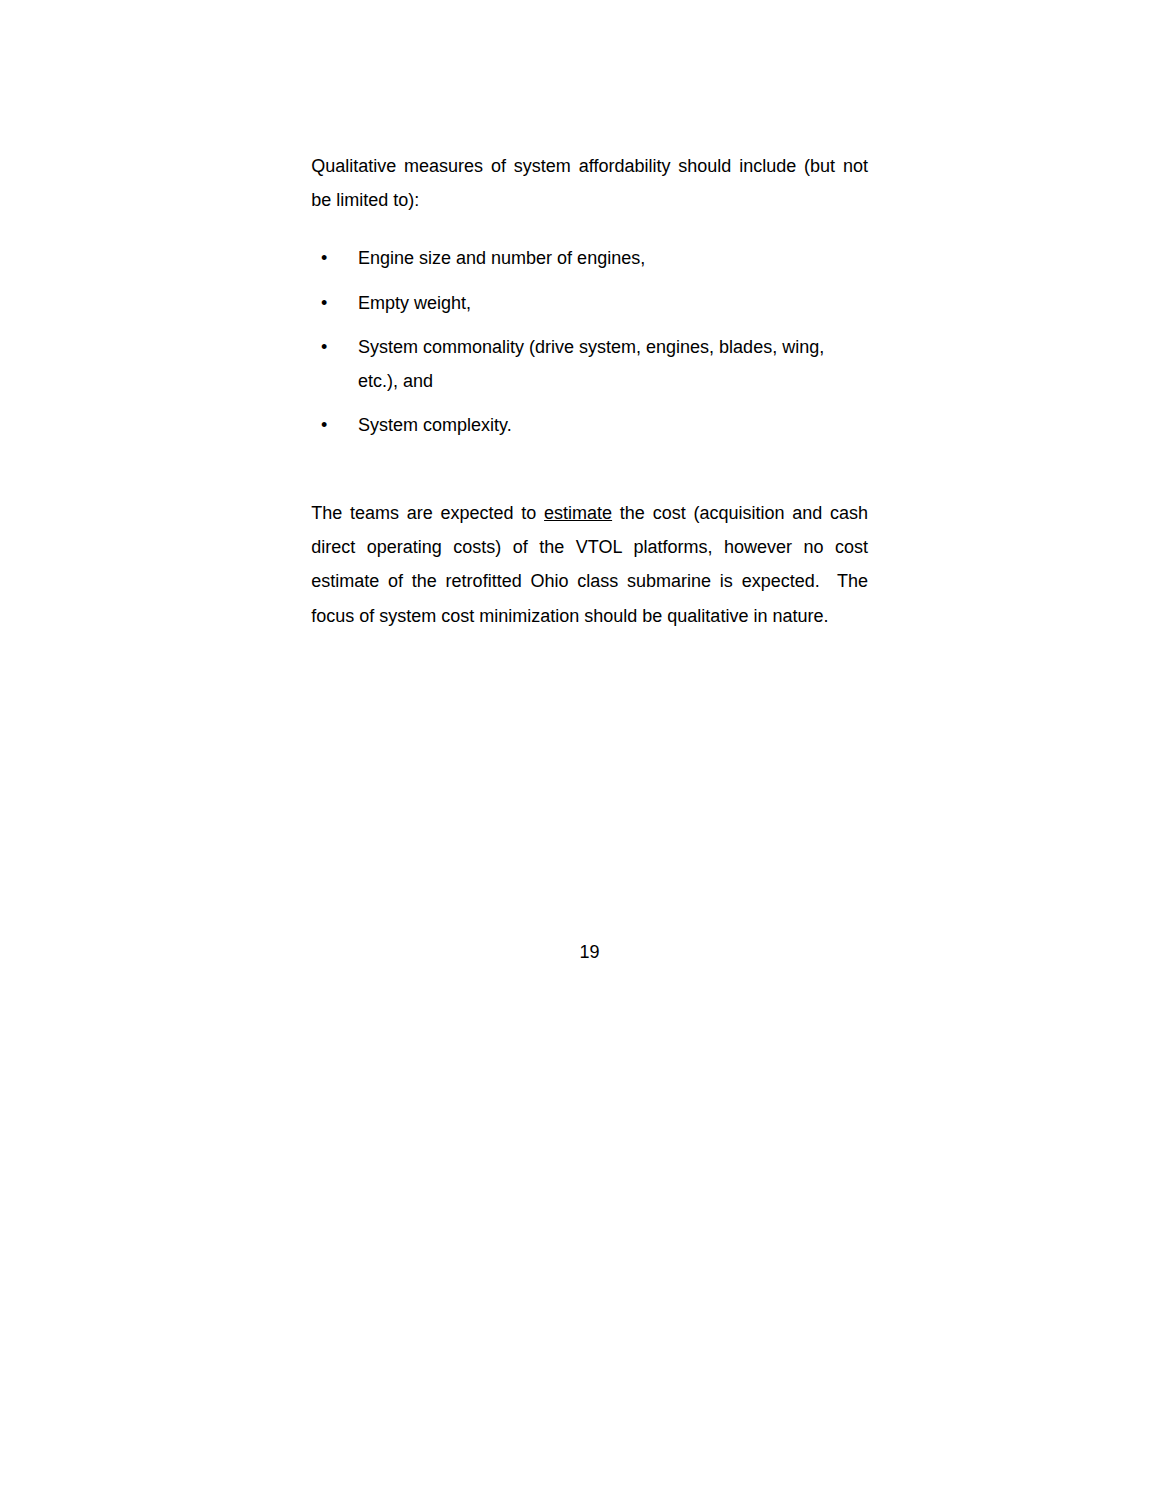Qualitative measures of system affordability should include (but not be limited to):
Engine size and number of engines,
Empty weight,
System commonality (drive system, engines, blades, wing, etc.), and
System complexity.
The teams are expected to estimate the cost (acquisition and cash direct operating costs) of the VTOL platforms, however no cost estimate of the retrofitted Ohio class submarine is expected. The focus of system cost minimization should be qualitative in nature.
19